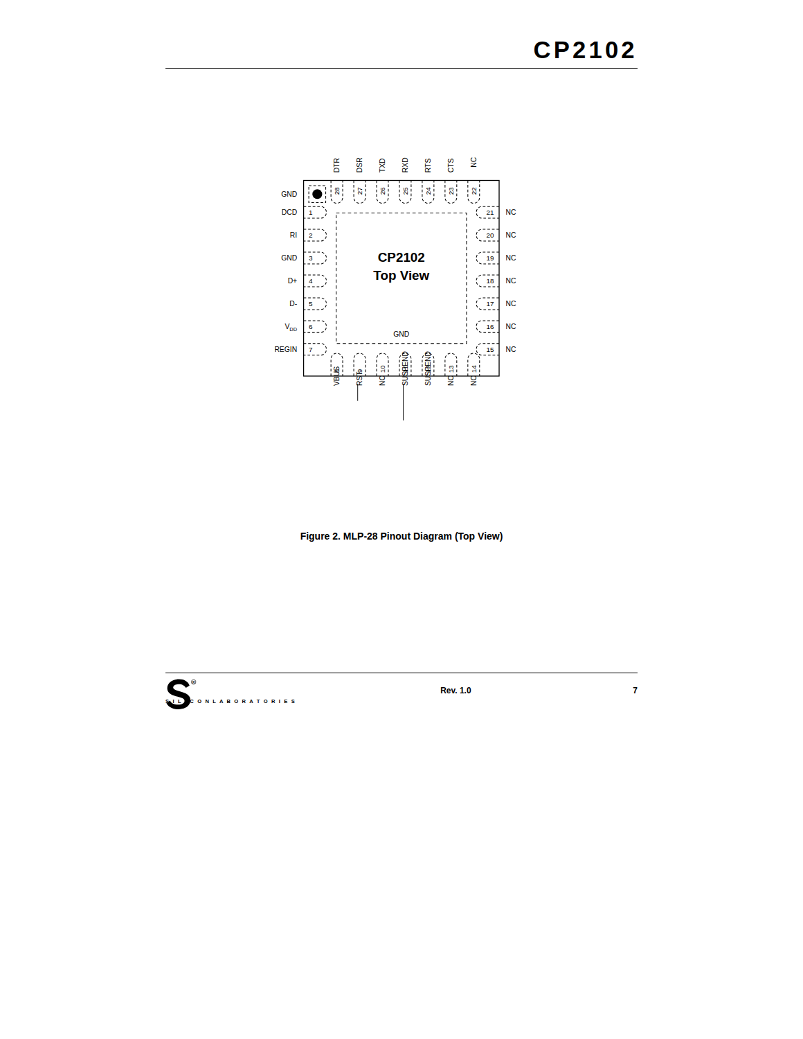CP2102
CP2102 Top View GND 28 27 26 25 24 23 22 DTR DSR TXD RXD RTS CTS NC 1 2 3 4 5 6 7 DCD RI GND D+ D- VDD REGIN 21 20 19 18 17 16 15 NC NC NC NC NC NC NC 8 9 10 11 12 13 14 VBUS RST NC SUSPEND SUSPEND NC NC GND
Figure 2. MLP-28 Pinout Diagram (Top View)
R S I L I C O N L A B O R A T O R I E S
Rev. 1.0
7